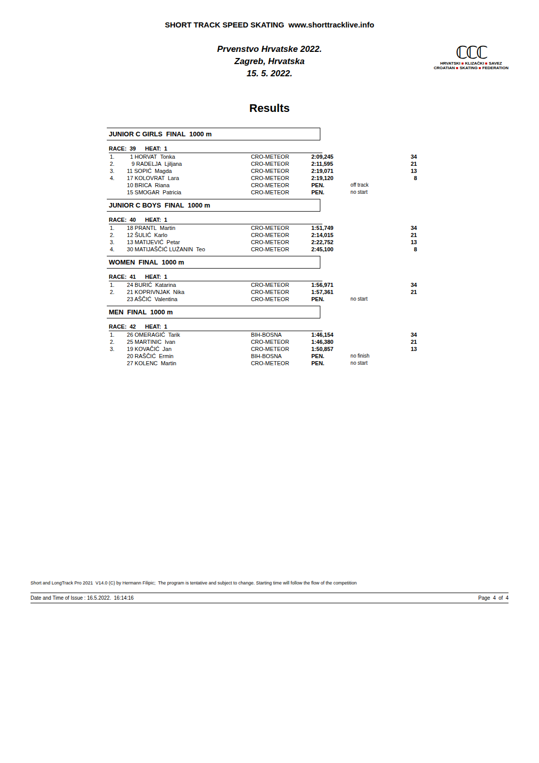SHORT TRACK SPEED SKATING www.shorttracklive.info
Prvenstvo Hrvatske 2022.
Zagreb, Hrvatska
15. 5. 2022.
ℂℂℂ
HRVATSKI ■ KLIZAČKI ■ SAVEZ
CROATIAN ■ SKATING ■ FEDERATION
Results
JUNIOR C GIRLS FINAL 1000 m
RACE: 39 HEAT: 1
| 1. | 1 HORVAT Tonka | CRO-METEOR | 2:09,245 | | 34 |
| 2. | 9 RADELJA Ljiljana | CRO-METEOR | 2:11,595 | | 21 |
| 3. | 11 SOPIĆ Magda | CRO-METEOR | 2:19,071 | | 13 |
| 4. | 17 KOLOVRAT Lara | CRO-METEOR | 2:19,120 | | 8 |
| | 10 BRICA Riana | CRO-METEOR | PEN. | off track | |
| | 15 SMOGAR Patricia | CRO-METEOR | PEN. | no start | |
JUNIOR C BOYS FINAL 1000 m
RACE: 40 HEAT: 1
| 1. | 18 PRANTL Martin | CRO-METEOR | 1:51,749 | | 34 |
| 2. | 12 ŠULIĆ Karlo | CRO-METEOR | 2:14,015 | | 21 |
| 3. | 13 MATIJEVIĆ Petar | CRO-METEOR | 2:22,752 | | 13 |
| 4. | 30 MATIJAŠČIĆ LUŽANIN Teo | CRO-METEOR | 2:45,100 | | 8 |
WOMEN FINAL 1000 m
RACE: 41 HEAT: 1
| 1. | 24 BURIĆ Katarina | CRO-METEOR | 1:56,971 | | 34 |
| 2. | 21 KOPRIVNJAK Nika | CRO-METEOR | 1:57,361 | | 21 |
| | 23 AŠČIĆ Valentina | CRO-METEOR | PEN. | no start | |
MEN FINAL 1000 m
RACE: 42 HEAT: 1
| 1. | 26 OMERAGIĆ Tarik | BIH-BOSNA | 1:46,154 | | 34 |
| 2. | 25 MARTINIC Ivan | CRO-METEOR | 1:46,380 | | 21 |
| 3. | 19 KOVAČIĆ Jan | CRO-METEOR | 1:50,857 | | 13 |
| | 20 RAŠČIĆ Ermin | BIH-BOSNA | PEN. | no finish | |
| | 27 KOLENC Martin | CRO-METEOR | PEN. | no start | |
Short and LongTrack Pro 2021 V14.0 (C) by Hermann Filipic; The program is tentative and subject to change. Starting time will follow the flow of the competition
Date and Time of Issue : 16.5.2022. 16:14:16 Page 4 of 4